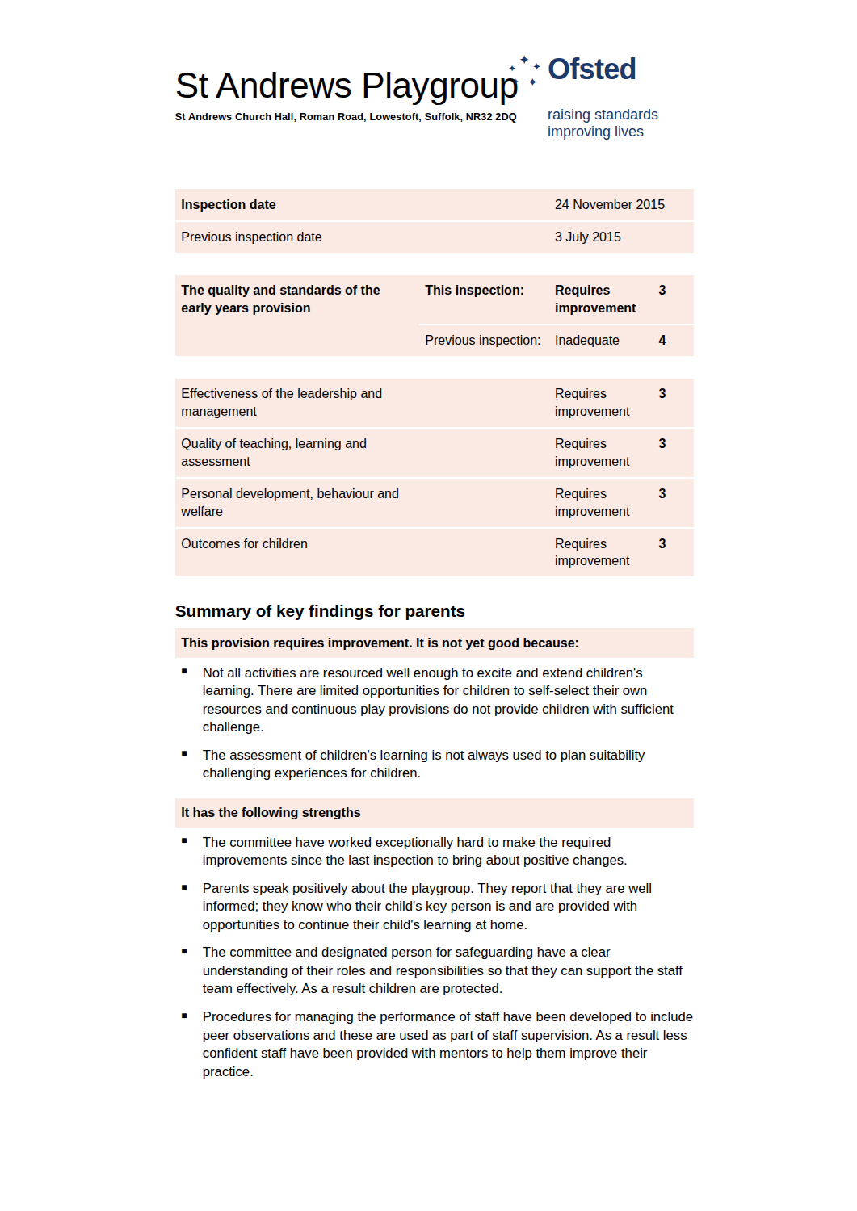✦ ✦ ✦ ✦ ✦
Ofsted
raising standards
improving lives
St Andrews Playgroup
St Andrews Church Hall, Roman Road, Lowestoft, Suffolk, NR32 2DQ
| Inspection date | | 24 November 2015 |
| Previous inspection date | | 3 July 2015 |
| The quality and standards of the early years provision | This inspection: | Requires improvement | 3 |
| Previous inspection: | Inadequate | 4 |
| Effectiveness of the leadership and management | | Requires improvement | 3 |
| Quality of teaching, learning and assessment | | Requires improvement | 3 |
| Personal development, behaviour and welfare | | Requires improvement | 3 |
| Outcomes for children | | Requires improvement | 3 |
Summary of key findings for parents
This provision requires improvement. It is not yet good because:
Not all activities are resourced well enough to excite and extend children's learning. There are limited opportunities for children to self-select their own resources and continuous play provisions do not provide children with sufficient challenge.
The assessment of children's learning is not always used to plan suitability challenging experiences for children.
It has the following strengths
The committee have worked exceptionally hard to make the required improvements since the last inspection to bring about positive changes.
Parents speak positively about the playgroup. They report that they are well informed; they know who their child's key person is and are provided with opportunities to continue their child's learning at home.
The committee and designated person for safeguarding have a clear understanding of their roles and responsibilities so that they can support the staff team effectively. As a result children are protected.
Procedures for managing the performance of staff have been developed to include peer observations and these are used as part of staff supervision. As a result less confident staff have been provided with mentors to help them improve their practice.